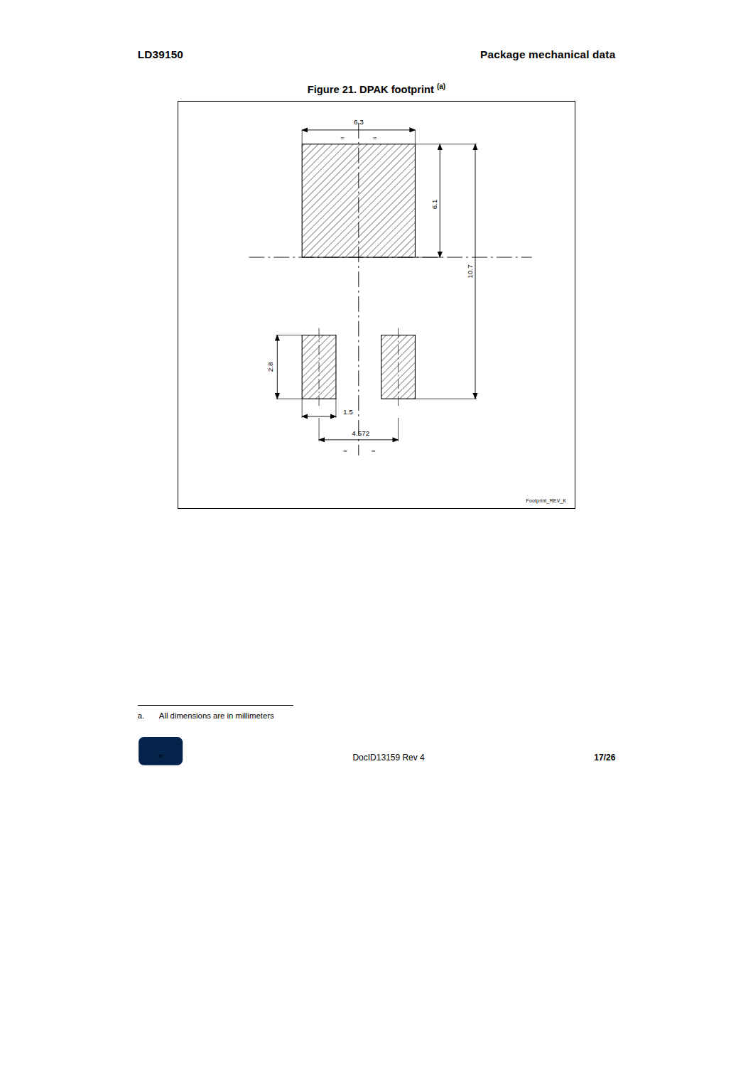LD39150
Package mechanical data
Figure 21. DPAK footprint (a)
6.3 = = 6.1 10.7 2.8 1.5 4.572 = =
Footprint_REV_K
a.
All dimensions are in millimeters
ST
DocID13159 Rev 4
17/26